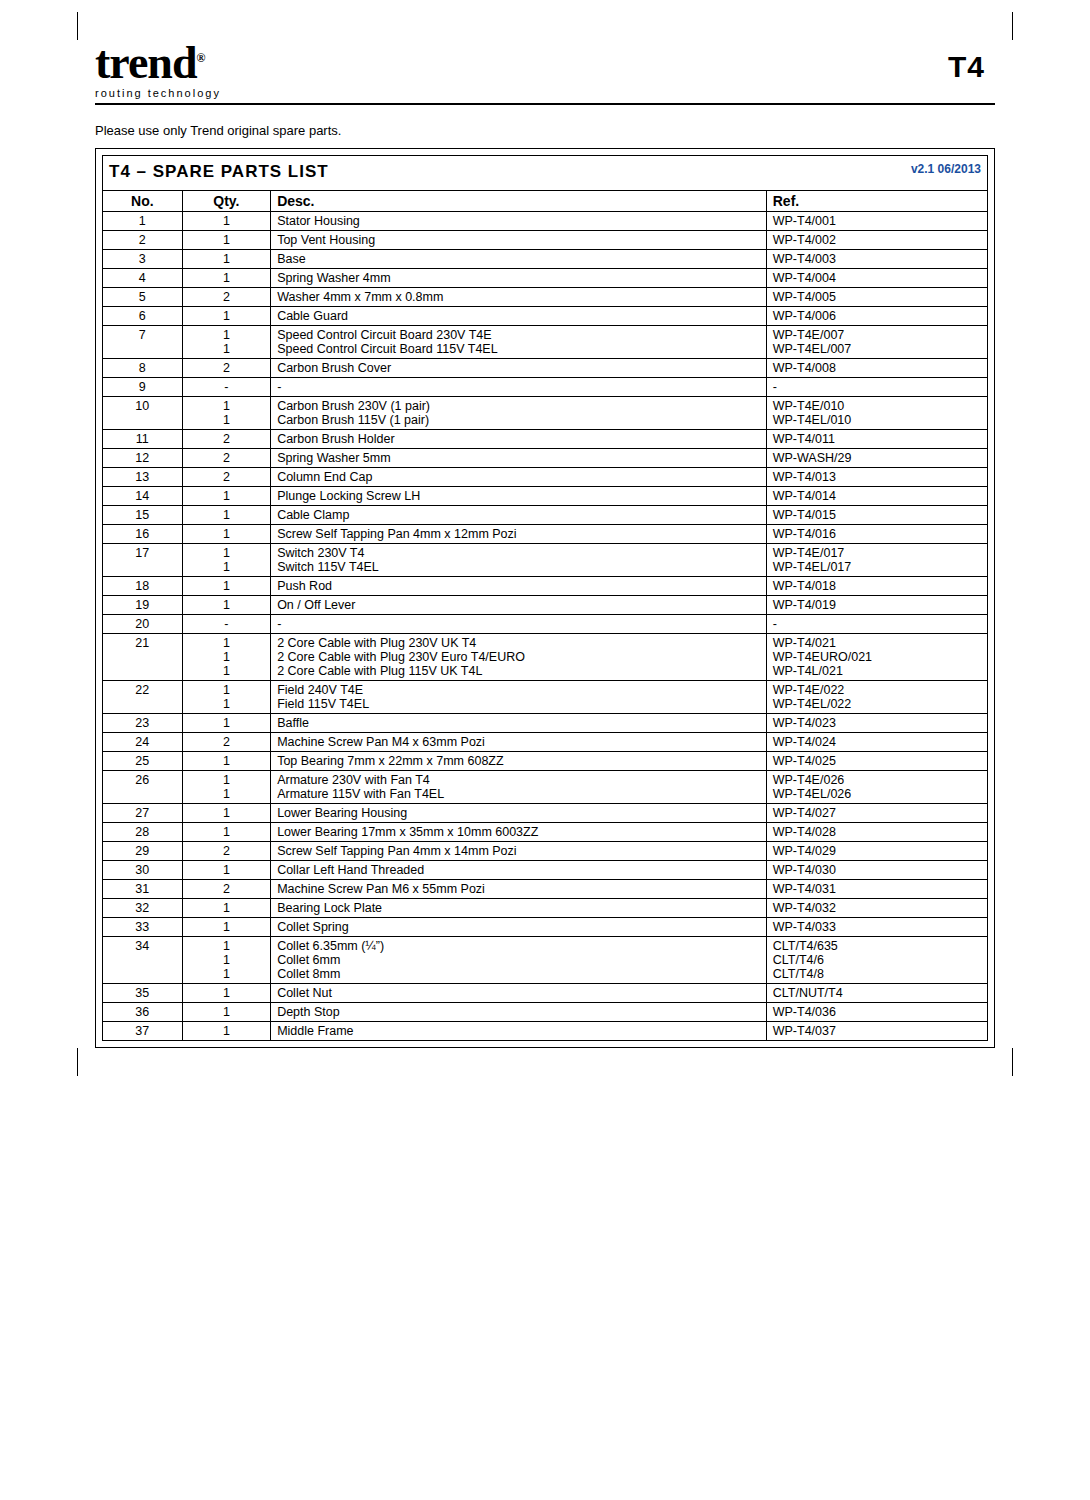trend®
routing technology
T4
Please use only Trend original spare parts.
| T4 – SPARE PARTS LIST | v2.1 06/2013 |
| --- | --- |
| No. | Qty. | Desc. | Ref. |
| 1 | 1 | Stator Housing | WP-T4/001 |
| 2 | 1 | Top Vent Housing | WP-T4/002 |
| 3 | 1 | Base | WP-T4/003 |
| 4 | 1 | Spring Washer 4mm | WP-T4/004 |
| 5 | 2 | Washer 4mm x 7mm x 0.8mm | WP-T4/005 |
| 6 | 1 | Cable Guard | WP-T4/006 |
| 7 | 1 1 | Speed Control Circuit Board 230V T4E Speed Control Circuit Board 115V T4EL | WP-T4E/007 WP-T4EL/007 |
| 8 | 2 | Carbon Brush Cover | WP-T4/008 |
| 9 | - | - | - |
| 10 | 1 1 | Carbon Brush 230V (1 pair) Carbon Brush 115V (1 pair) | WP-T4E/010 WP-T4EL/010 |
| 11 | 2 | Carbon Brush Holder | WP-T4/011 |
| 12 | 2 | Spring Washer 5mm | WP-WASH/29 |
| 13 | 2 | Column End Cap | WP-T4/013 |
| 14 | 1 | Plunge Locking Screw LH | WP-T4/014 |
| 15 | 1 | Cable Clamp | WP-T4/015 |
| 16 | 1 | Screw Self Tapping Pan 4mm x 12mm Pozi | WP-T4/016 |
| 17 | 1 1 | Switch 230V T4 Switch 115V T4EL | WP-T4E/017 WP-T4EL/017 |
| 18 | 1 | Push Rod | WP-T4/018 |
| 19 | 1 | On / Off Lever | WP-T4/019 |
| 20 | - | - | - |
| 21 | 1 1 1 | 2 Core Cable with Plug 230V UK T4 2 Core Cable with Plug 230V Euro T4/EURO 2 Core Cable with Plug 115V UK T4L | WP-T4/021 WP-T4EURO/021 WP-T4L/021 |
| 22 | 1 1 | Field 240V T4E Field 115V T4EL | WP-T4E/022 WP-T4EL/022 |
| 23 | 1 | Baffle | WP-T4/023 |
| 24 | 2 | Machine Screw Pan M4 x 63mm Pozi | WP-T4/024 |
| 25 | 1 | Top Bearing 7mm x 22mm x 7mm 608ZZ | WP-T4/025 |
| 26 | 1 1 | Armature 230V with Fan T4 Armature 115V with Fan T4EL | WP-T4E/026 WP-T4EL/026 |
| 27 | 1 | Lower Bearing Housing | WP-T4/027 |
| 28 | 1 | Lower Bearing 17mm x 35mm x 10mm 6003ZZ | WP-T4/028 |
| 29 | 2 | Screw Self Tapping Pan 4mm x 14mm Pozi | WP-T4/029 |
| 30 | 1 | Collar Left Hand Threaded | WP-T4/030 |
| 31 | 2 | Machine Screw Pan M6 x 55mm Pozi | WP-T4/031 |
| 32 | 1 | Bearing Lock Plate | WP-T4/032 |
| 33 | 1 | Collet Spring | WP-T4/033 |
| 34 | 1 1 1 | Collet 6.35mm (¼”) Collet 6mm Collet 8mm | CLT/T4/635 CLT/T4/6 CLT/T4/8 |
| 35 | 1 | Collet Nut | CLT/NUT/T4 |
| 36 | 1 | Depth Stop | WP-T4/036 |
| 37 | 1 | Middle Frame | WP-T4/037 |